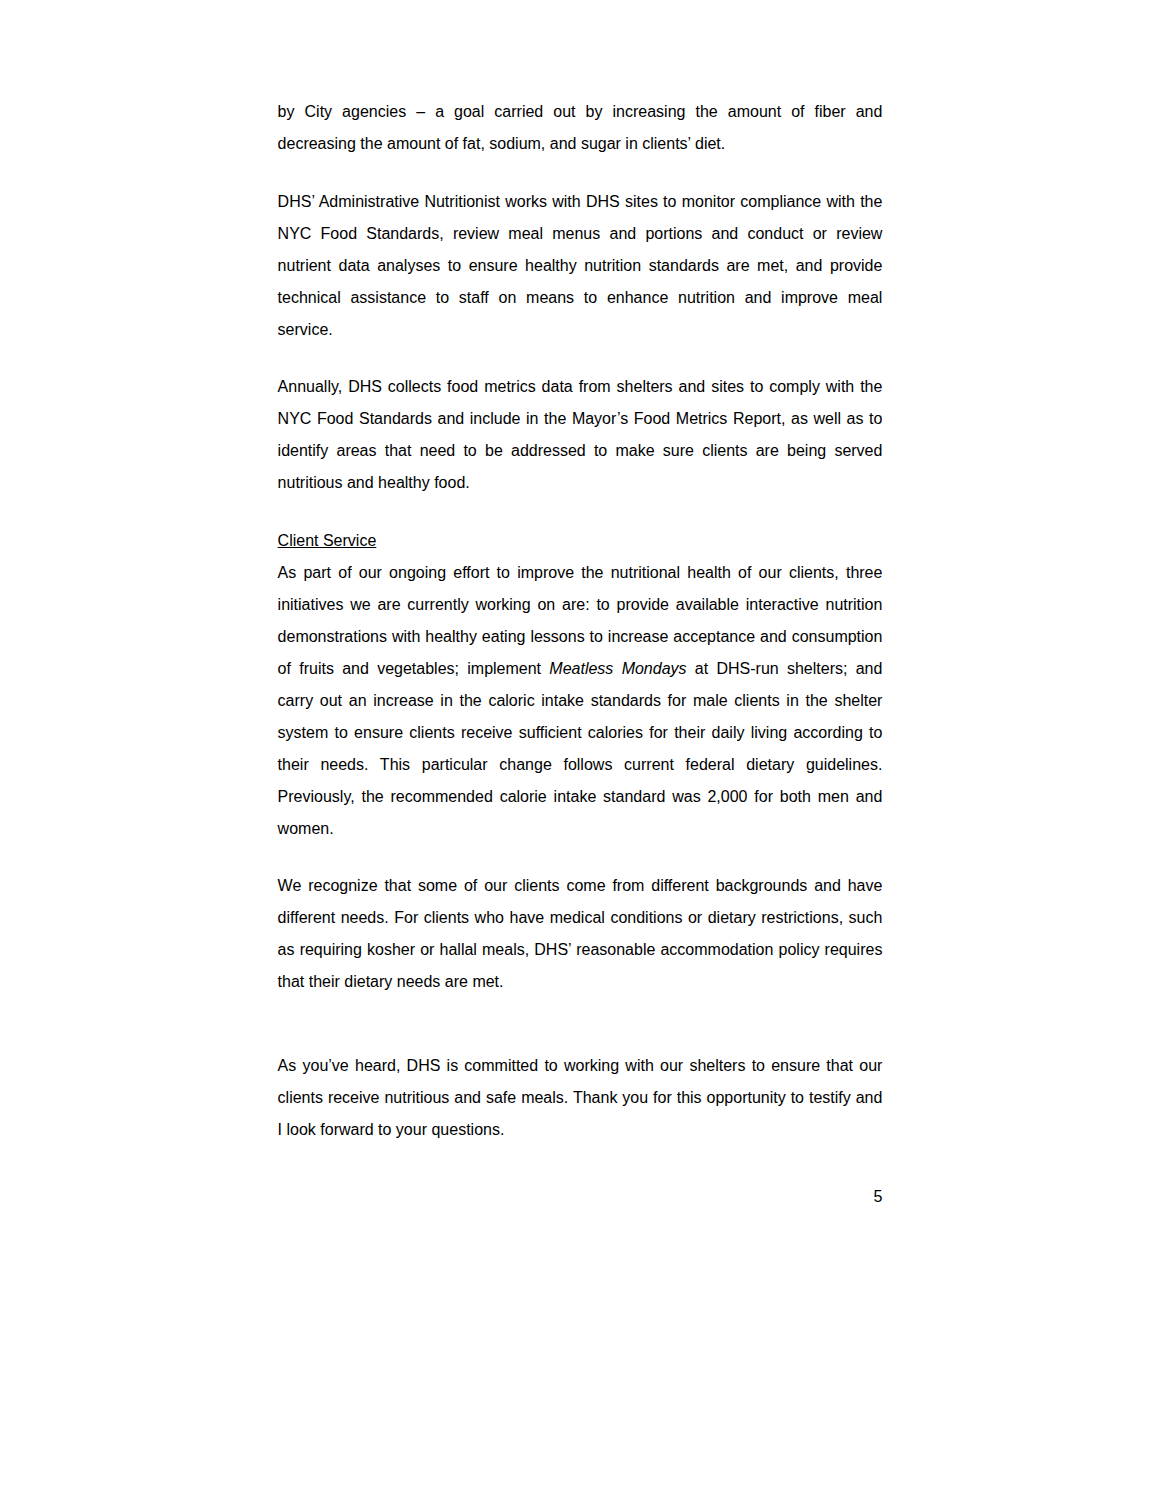by City agencies – a goal carried out by increasing the amount of fiber and decreasing the amount of fat, sodium, and sugar in clients’ diet.
DHS’ Administrative Nutritionist works with DHS sites to monitor compliance with the NYC Food Standards, review meal menus and portions and conduct or review nutrient data analyses to ensure healthy nutrition standards are met, and provide technical assistance to staff on means to enhance nutrition and improve meal service.
Annually, DHS collects food metrics data from shelters and sites to comply with the NYC Food Standards and include in the Mayor’s Food Metrics Report, as well as to identify areas that need to be addressed to make sure clients are being served nutritious and healthy food.
Client Service
As part of our ongoing effort to improve the nutritional health of our clients, three initiatives we are currently working on are: to provide available interactive nutrition demonstrations with healthy eating lessons to increase acceptance and consumption of fruits and vegetables; implement Meatless Mondays at DHS-run shelters; and carry out an increase in the caloric intake standards for male clients in the shelter system to ensure clients receive sufficient calories for their daily living according to their needs. This particular change follows current federal dietary guidelines. Previously, the recommended calorie intake standard was 2,000 for both men and women.
We recognize that some of our clients come from different backgrounds and have different needs. For clients who have medical conditions or dietary restrictions, such as requiring kosher or hallal meals, DHS’ reasonable accommodation policy requires that their dietary needs are met.
As you’ve heard, DHS is committed to working with our shelters to ensure that our clients receive nutritious and safe meals. Thank you for this opportunity to testify and I look forward to your questions.
5